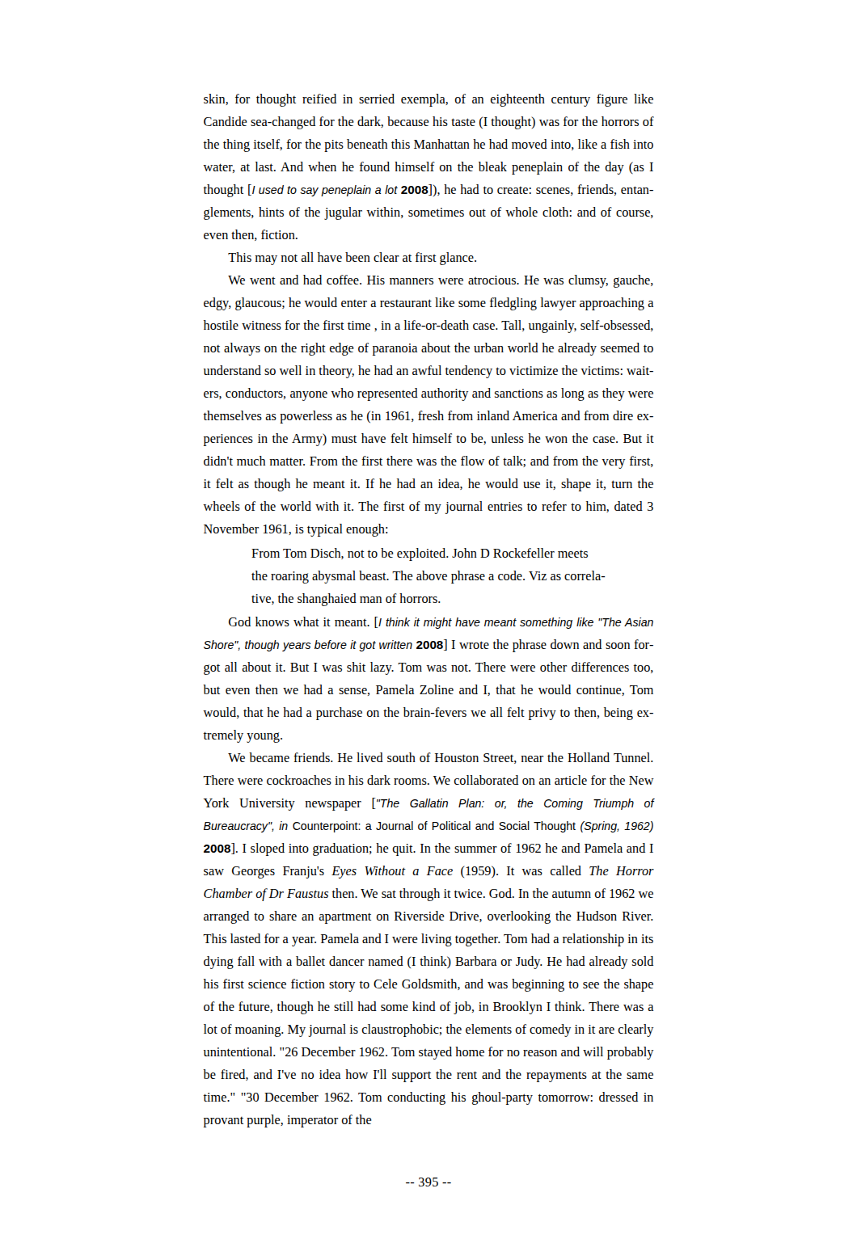skin, for thought reified in serried exempla, of an eighteenth century figure like Candide sea-changed for the dark, because his taste (I thought) was for the horrors of the thing itself, for the pits beneath this Manhattan he had moved into, like a fish into water, at last. And when he found himself on the bleak peneplain of the day (as I thought [I used to say peneplain a lot 2008]), he had to create: scenes, friends, entanglements, hints of the jugular within, sometimes out of whole cloth: and of course, even then, fiction.
This may not all have been clear at first glance.
We went and had coffee. His manners were atrocious. He was clumsy, gauche, edgy, glaucous; he would enter a restaurant like some fledgling lawyer approaching a hostile witness for the first time , in a life-or-death case. Tall, ungainly, self-obsessed, not always on the right edge of paranoia about the urban world he already seemed to understand so well in theory, he had an awful tendency to victimize the victims: waiters, conductors, anyone who represented authority and sanctions as long as they were themselves as powerless as he (in 1961, fresh from inland America and from dire experiences in the Army) must have felt himself to be, unless he won the case. But it didn't much matter. From the first there was the flow of talk; and from the very first, it felt as though he meant it. If he had an idea, he would use it, shape it, turn the wheels of the world with it. The first of my journal entries to refer to him, dated 3 November 1961, is typical enough:
From Tom Disch, not to be exploited. John D Rockefeller meets the roaring abysmal beast. The above phrase a code. Viz as correlative, the shanghaied man of horrors.
God knows what it meant. [I think it might have meant something like "The Asian Shore", though years before it got written 2008] I wrote the phrase down and soon forgot all about it. But I was shit lazy. Tom was not. There were other differences too, but even then we had a sense, Pamela Zoline and I, that he would continue, Tom would, that he had a purchase on the brain-fevers we all felt privy to then, being extremely young.
We became friends. He lived south of Houston Street, near the Holland Tunnel. There were cockroaches in his dark rooms. We collaborated on an article for the New York University newspaper ["The Gallatin Plan: or, the Coming Triumph of Bureaucracy", in Counterpoint: a Journal of Political and Social Thought (Spring, 1962) 2008]. I sloped into graduation; he quit. In the summer of 1962 he and Pamela and I saw Georges Franju's Eyes Without a Face (1959). It was called The Horror Chamber of Dr Faustus then. We sat through it twice. God. In the autumn of 1962 we arranged to share an apartment on Riverside Drive, overlooking the Hudson River. This lasted for a year. Pamela and I were living together. Tom had a relationship in its dying fall with a ballet dancer named (I think) Barbara or Judy. He had already sold his first science fiction story to Cele Goldsmith, and was beginning to see the shape of the future, though he still had some kind of job, in Brooklyn I think. There was a lot of moaning. My journal is claustrophobic; the elements of comedy in it are clearly unintentional. "26 December 1962. Tom stayed home for no reason and will probably be fired, and I've no idea how I'll support the rent and the repayments at the same time." "30 December 1962. Tom conducting his ghoul-party tomorrow: dressed in provant purple, imperator of the
-- 395 --